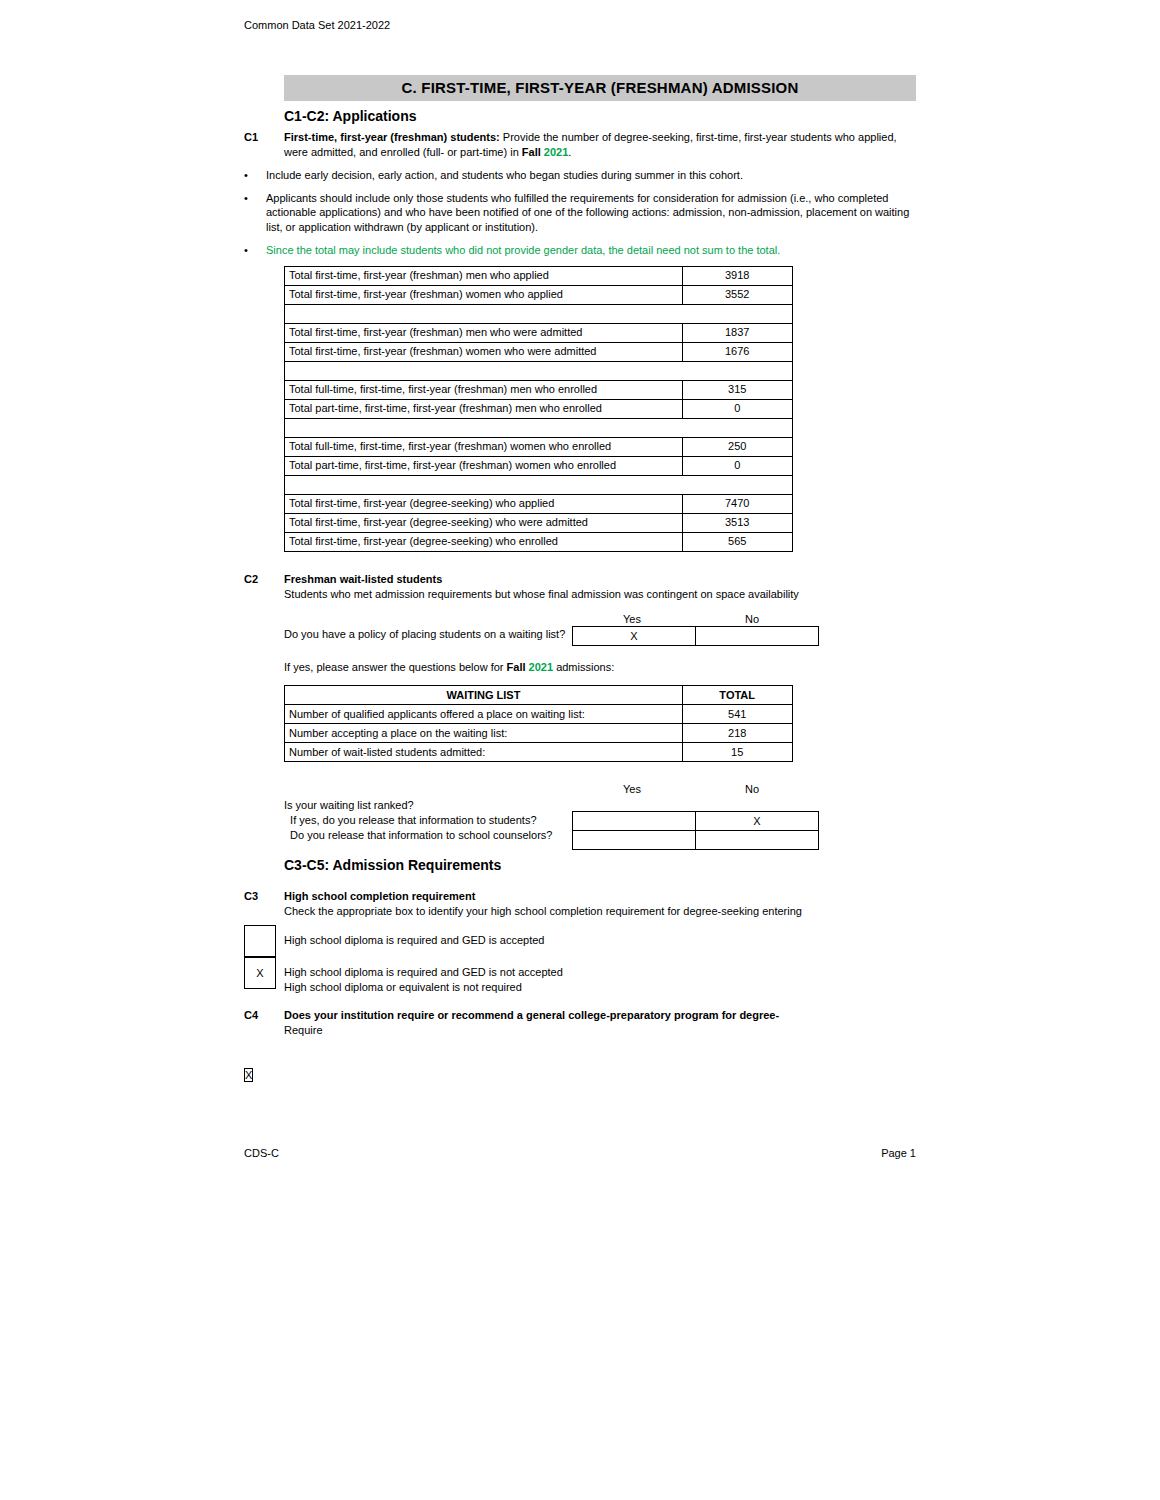Common Data Set 2021-2022
C. FIRST-TIME, FIRST-YEAR (FRESHMAN) ADMISSION
C1-C2: Applications
C1
First-time, first-year (freshman) students: Provide the number of degree-seeking, first-time, first-year students who applied, were admitted, and enrolled (full- or part-time) in Fall 2021.
• Include early decision, early action, and students who began studies during summer in this cohort.
• Applicants should include only those students who fulfilled the requirements for consideration for admission (i.e., who completed actionable applications) and who have been notified of one of the following actions: admission, non-admission, placement on waiting list, or application withdrawn (by applicant or institution).
• Since the total may include students who did not provide gender data, the detail need not sum to the total.
| Total first-time, first-year (freshman) men who applied | 3918 |
| Total first-time, first-year (freshman) women who applied | 3552 |
| Total first-time, first-year (freshman) men who were admitted | 1837 |
| Total first-time, first-year (freshman) women who were admitted | 1676 |
| Total full-time, first-time, first-year (freshman) men who enrolled | 315 |
| Total part-time, first-time, first-year (freshman) men who enrolled | 0 |
| Total full-time, first-time, first-year (freshman) women who enrolled | 250 |
| Total part-time, first-time, first-year (freshman) women who enrolled | 0 |
| Total first-time, first-year (degree-seeking) who applied | 7470 |
| Total first-time, first-year (degree-seeking) who were admitted | 3513 |
| Total first-time, first-year (degree-seeking) who enrolled | 565 |
C2
Freshman wait-listed students
Students who met admission requirements but whose final admission was contingent on space availability
Yes
No
Do you have a policy of placing students on a waiting list?
| X | |
If yes, please answer the questions below for Fall 2021 admissions:
| WAITING LIST | TOTAL |
| --- | --- |
| Number of qualified applicants offered a place on waiting list: | 541 |
| Number accepting a place on the waiting list: | 218 |
| Number of wait-listed students admitted: | 15 |
Yes
No
Is your waiting list ranked?
If yes, do you release that information to students?
Do you release that information to school counselors?
| | X |
C3-C5: Admission Requirements
C3
High school completion requirement
Check the appropriate box to identify your high school completion requirement for degree-seeking entering
High school diploma is required and GED is accepted
X
High school diploma is required and GED is not accepted
High school diploma or equivalent is not required
C4
Does your institution require or recommend a general college-preparatory program for degree-
Require
X
CDS-C
Page 1